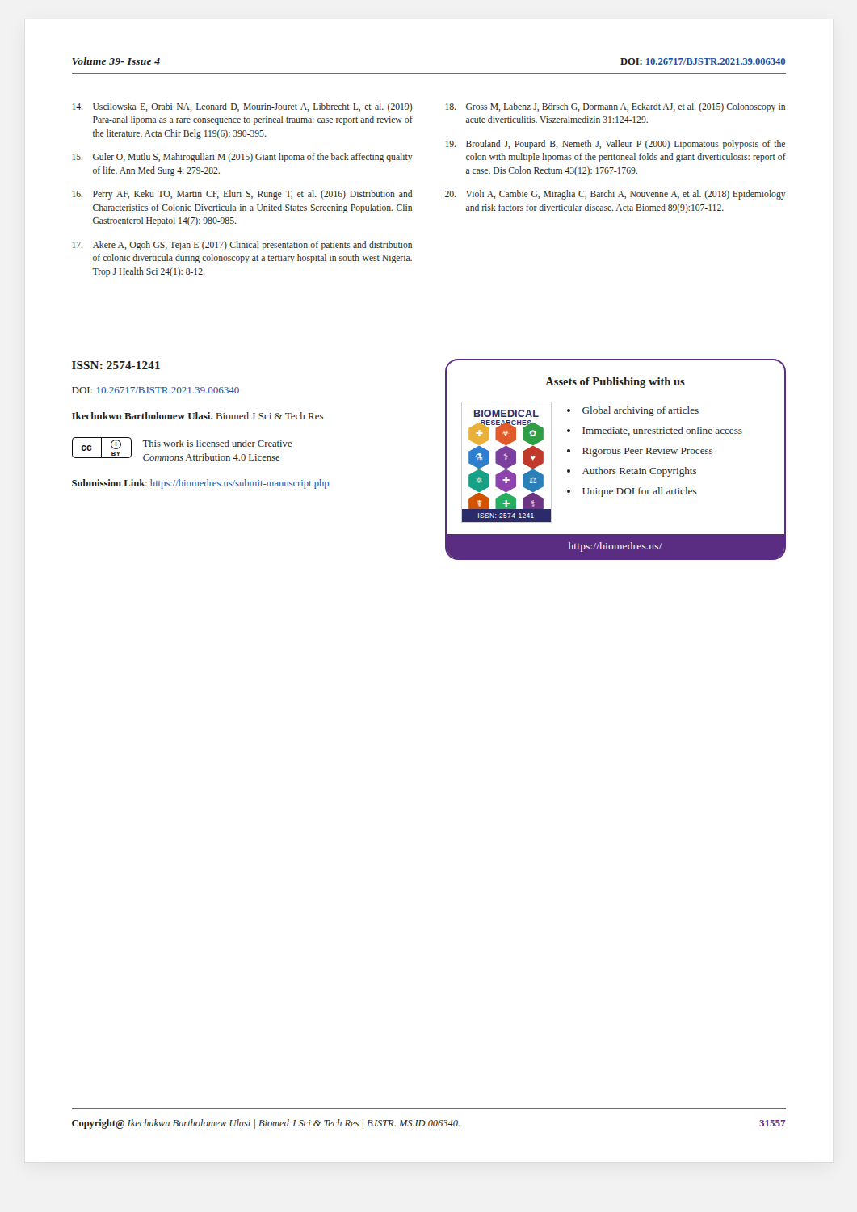Volume 39- Issue 4
DOI: 10.26717/BJSTR.2021.39.006340
14. Uscilowska E, Orabi NA, Leonard D, Mourin-Jouret A, Libbrecht L, et al. (2019) Para-anal lipoma as a rare consequence to perineal trauma: case report and review of the literature. Acta Chir Belg 119(6): 390-395.
15. Guler O, Mutlu S, Mahirogullari M (2015) Giant lipoma of the back affecting quality of life. Ann Med Surg 4: 279-282.
16. Perry AF, Keku TO, Martin CF, Eluri S, Runge T, et al. (2016) Distribution and Characteristics of Colonic Diverticula in a United States Screening Population. Clin Gastroenterol Hepatol 14(7): 980-985.
17. Akere A, Ogoh GS, Tejan E (2017) Clinical presentation of patients and distribution of colonic diverticula during colonoscopy at a tertiary hospital in south-west Nigeria. Trop J Health Sci 24(1): 8-12.
18. Gross M, Labenz J, Börsch G, Dormann A, Eckardt AJ, et al. (2015) Colonoscopy in acute diverticulitis. Viszeralmedizin 31:124-129.
19. Brouland J, Poupard B, Nemeth J, Valleur P (2000) Lipomatous polyposis of the colon with multiple lipomas of the peritoneal folds and giant diverticulosis: report of a case. Dis Colon Rectum 43(12): 1767-1769.
20. Violi A, Cambie G, Miraglia C, Barchi A, Nouvenne A, et al. (2018) Epidemiology and risk factors for diverticular disease. Acta Biomed 89(9):107-112.
ISSN: 2574-1241
DOI: 10.26717/BJSTR.2021.39.006340
Ikechukwu Bartholomew Ulasi. Biomed J Sci & Tech Res
cc
i BY
This work is licensed under Creative
Commons Attribution 4.0 License
Submission Link: https://biomedres.us/submit-manuscript.php
Assets of Publishing with us
BIOMEDICAL
RESEARCHES
✚ ☣ ✿ ⚗ ⚕ ♥ ⚛ ✚ ⚖ ☤ ✚ ⚕
ISSN: 2574-1241
Global archiving of articles
Immediate, unrestricted online access
Rigorous Peer Review Process
Authors Retain Copyrights
Unique DOI for all articles
https://biomedres.us/
Copyright@ Ikechukwu Bartholomew Ulasi | Biomed J Sci & Tech Res | BJSTR. MS.ID.006340.
31557